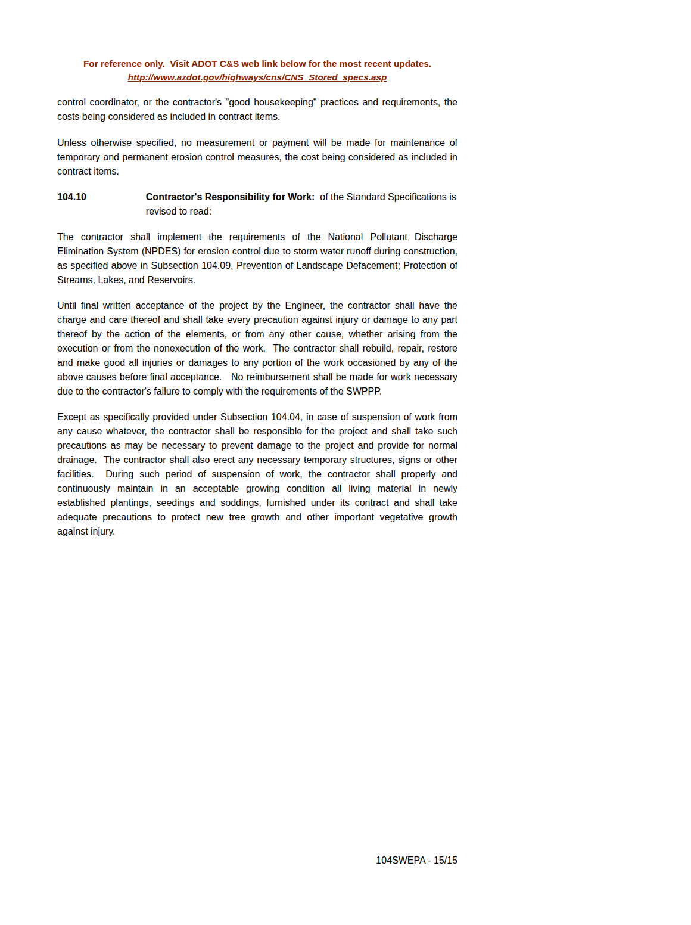For reference only. Visit ADOT C&S web link below for the most recent updates.
http://www.azdot.gov/highways/cns/CNS_Stored_specs.asp
control coordinator, or the contractor's "good housekeeping" practices and requirements, the costs being considered as included in contract items.
Unless otherwise specified, no measurement or payment will be made for maintenance of temporary and permanent erosion control measures, the cost being considered as included in contract items.
104.10
Contractor's Responsibility for Work: of the Standard Specifications is
revised to read:
The contractor shall implement the requirements of the National Pollutant Discharge Elimination System (NPDES) for erosion control due to storm water runoff during construction, as specified above in Subsection 104.09, Prevention of Landscape Defacement; Protection of Streams, Lakes, and Reservoirs.
Until final written acceptance of the project by the Engineer, the contractor shall have the charge and care thereof and shall take every precaution against injury or damage to any part thereof by the action of the elements, or from any other cause, whether arising from the execution or from the nonexecution of the work. The contractor shall rebuild, repair, restore and make good all injuries or damages to any portion of the work occasioned by any of the above causes before final acceptance. No reimbursement shall be made for work necessary due to the contractor's failure to comply with the requirements of the SWPPP.
Except as specifically provided under Subsection 104.04, in case of suspension of work from any cause whatever, the contractor shall be responsible for the project and shall take such precautions as may be necessary to prevent damage to the project and provide for normal drainage. The contractor shall also erect any necessary temporary structures, signs or other facilities. During such period of suspension of work, the contractor shall properly and continuously maintain in an acceptable growing condition all living material in newly established plantings, seedings and soddings, furnished under its contract and shall take adequate precautions to protect new tree growth and other important vegetative growth against injury.
104SWEPA - 15/15